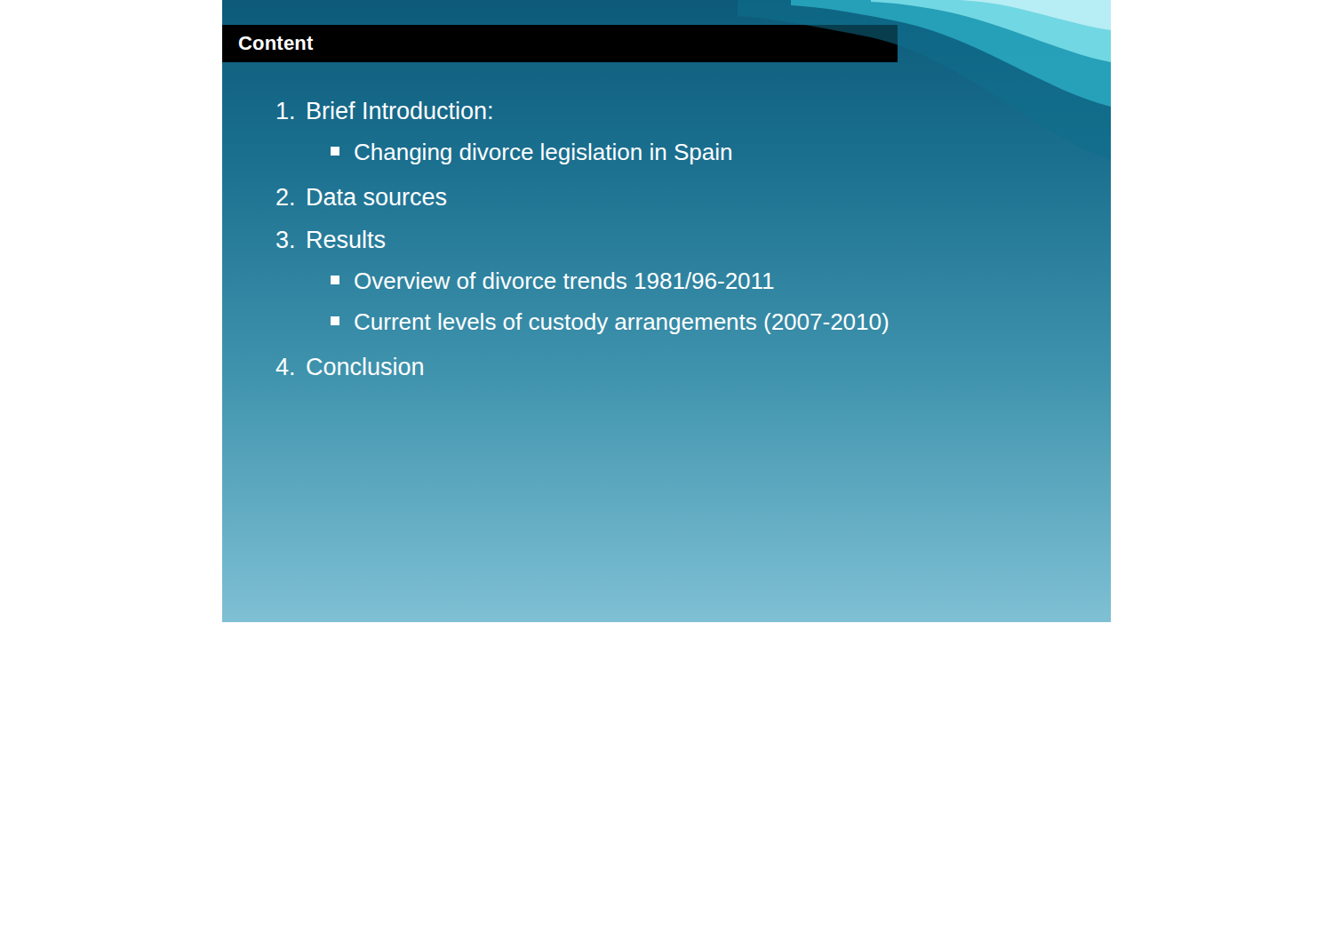Content
1. Brief Introduction:
Changing divorce legislation in Spain
2. Data sources
3. Results
Overview of divorce trends 1981/96-2011
Current levels of custody arrangements (2007-2010)
4. Conclusion